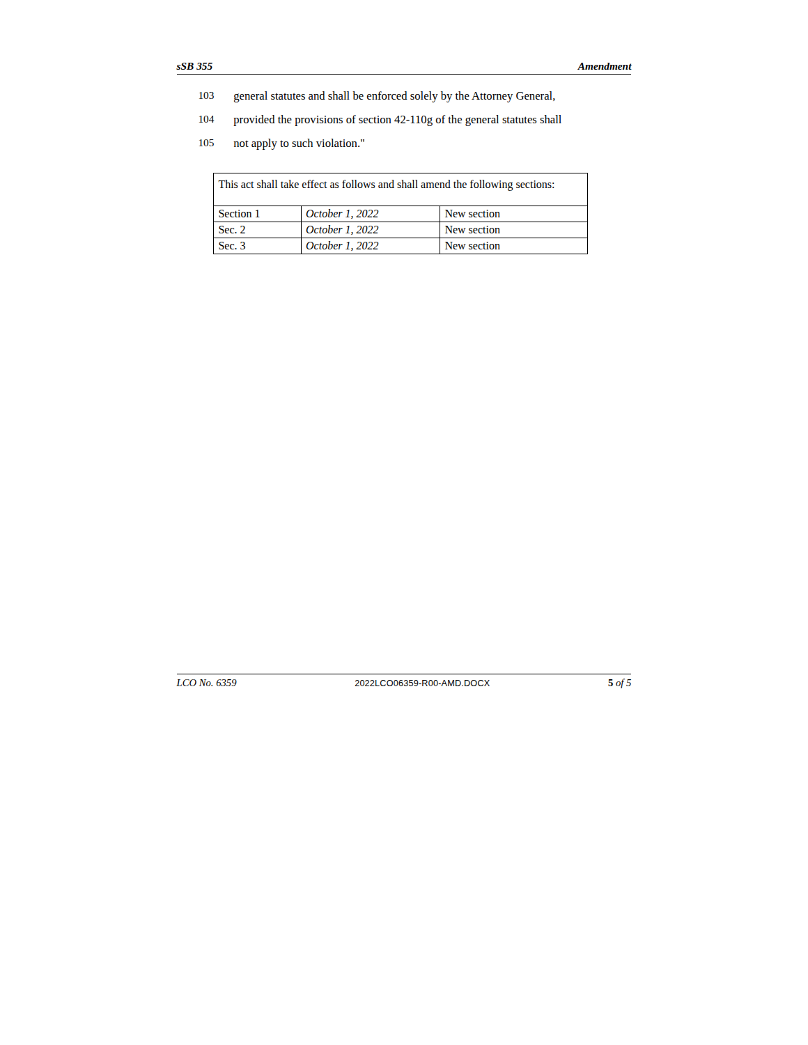sSB 355 Amendment
| 103 | general statutes and shall be enforced solely by the Attorney General, |
| 104 | provided the provisions of section 42-110g of the general statutes shall |
| 105 | not apply to such violation." |
| This act shall take effect as follows and shall amend the following sections: |
| Section 1 | October 1, 2022 | New section |
| Sec. 2 | October 1, 2022 | New section |
| Sec. 3 | October 1, 2022 | New section |
LCO No. 6359 2022LCO06359-R00-AMD.DOCX 5 of 5